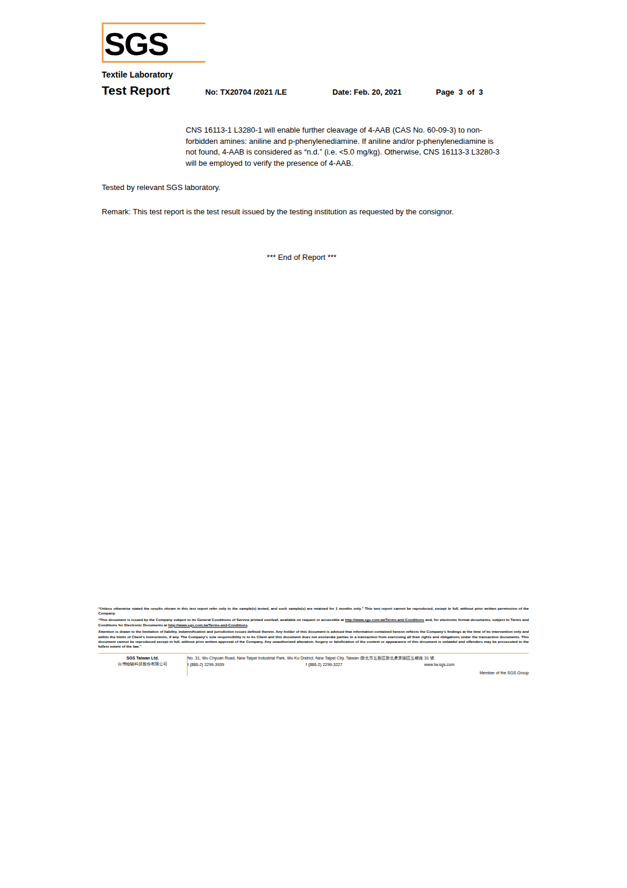SGS
Textile Laboratory
Test Report
No: TX20704 /2021 /LE
Date: Feb. 20, 2021
Page 3 of 3
CNS 16113-1 L3280-1 will enable further cleavage of 4-AAB (CAS No. 60-09-3) to non-forbidden amines: aniline and p-phenylenediamine. If aniline and/or p-phenylenediamine is not found, 4-AAB is considered as “n.d.” (i.e. <5.0 mg/kg). Otherwise, CNS 16113-3 L3280-3 will be employed to verify the presence of 4-AAB.
Tested by relevant SGS laboratory.
Remark: This test report is the test result issued by the testing institution as requested by the consignor.
*** End of Report ***
“Unless otherwise stated the results shown in this test report refer only to the sample(s) tested, and such sample(s) are retained for 1 months only.” This test report cannot be reproduced, except in full, without prior written permission of the Company.
“This document is issued by the Company subject to its General Conditions of Service printed overleaf, available on request or accessible at http://www.sgs.com.tw/Terms-and-Conditions and, for electronic format documents, subject to Terms and Conditions for Electronic Documents at http://www.sgs.com.tw/Terms-and-Conditions.
Attention is drawn to the limitation of liability, indemnification and jurisdiction issues defined therein. Any holder of this document is advised that information contained hereon reflects the Company’s findings at the time of its intervention only and within the limits of Client’s instructions, if any. The Company’s sole responsibility is to its Client and this document does not exonerate parties to a transaction from exercising all their rights and obligations under the transaction documents. This document cannot be reproduced except in full, without prior written approval of the Company. Any unauthorized alteration, forgery or falsification of the content or appearance of this document is unlawful and offenders may be prosecuted to the fullest extent of the law.”
| SGS Taiwan Ltd. 台灣檢驗科技股份有限公司 | No. 31, Wu Chyuan Road, New Taipei Industrial Park, Wu Ku District, New Taipei City, Taiwan /新北市五股區新北產業園區五權路 31 號 t (886-2) 2299-3939 f (886-2) 2299-3227 www.tw.sgs.com Member of the SGS Group |